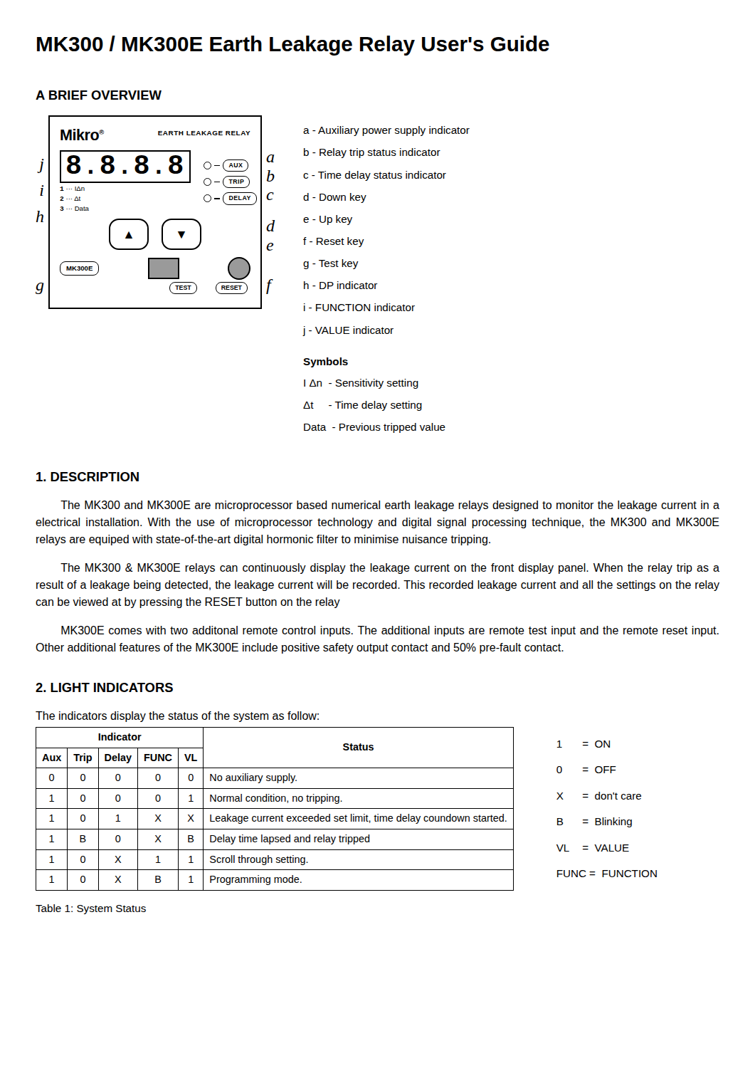MK300 / MK300E Earth Leakage Relay User's Guide
A Brief Overview
j i h g
Mikro®
EARTH LEAKAGE RELAY
8. 8. 8. 8
1 ··· IΔn
2 ··· Δt
3 ··· Data
AUX
TRIP
DELAY
▲
▼
MK300E
TEST RESET
a b c d e f
a - Auxiliary power supply indicator
b - Relay trip status indicator
c - Time delay status indicator
d - Down key
e - Up key
f - Reset key
g - Test key
h - DP indicator
i - FUNCTION indicator
j - VALUE indicator
Symbols
I Δn - Sensitivity setting
Δt - Time delay setting
Data - Previous tripped value
1. Description
The MK300 and MK300E are microprocessor based numerical earth leakage relays designed to monitor the leakage current in a electrical installation. With the use of microprocessor technology and digital signal processing technique, the MK300 and MK300E relays are equiped with state-of-the-art digital hormonic filter to minimise nuisance tripping.
The MK300 & MK300E relays can continuously display the leakage current on the front display panel. When the relay trip as a result of a leakage being detected, the leakage current will be recorded. This recorded leakage current and all the settings on the relay can be viewed at by pressing the RESET button on the relay
MK300E comes with two additonal remote control inputs. The additional inputs are remote test input and the remote reset input. Other additional features of the MK300E include positive safety output contact and 50% pre-fault contact.
2. Light Indicators
The indicators display the status of the system as follow:
| Indicator | Status |
| --- | --- |
| Aux | Trip | Delay | FUNC | VL |
| 0 | 0 | 0 | 0 | 0 | No auxiliary supply. |
| 1 | 0 | 0 | 0 | 1 | Normal condition, no tripping. |
| 1 | 0 | 1 | X | X | Leakage current exceeded set limit, time delay coundown started. |
| 1 | B | 0 | X | B | Delay time lapsed and relay tripped |
| 1 | 0 | X | 1 | 1 | Scroll through setting. |
| 1 | 0 | X | B | 1 | Programming mode. |
Table 1: System Status
1= ON
0= OFF
X= don't care
B= Blinking
VL= VALUE
FUNC = FUNCTION